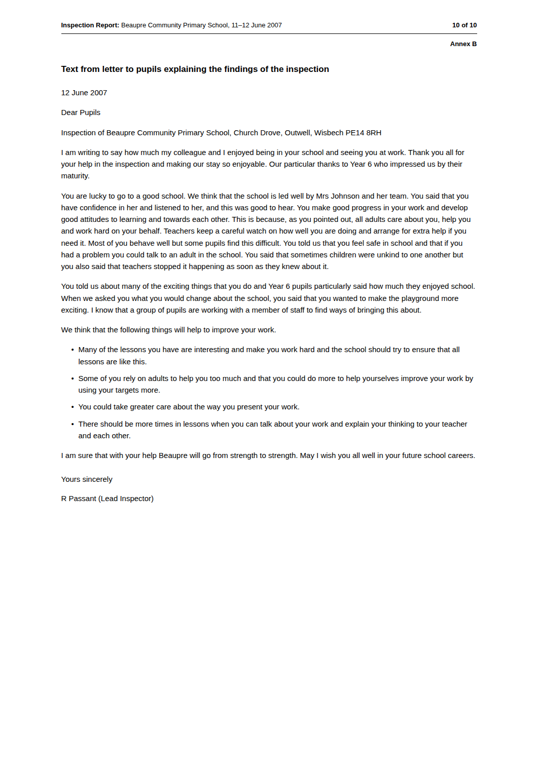Inspection Report: Beaupre Community Primary School, 11–12 June 2007
10 of 10
Annex B
Text from letter to pupils explaining the findings of the inspection
12 June 2007
Dear Pupils
Inspection of Beaupre Community Primary School, Church Drove, Outwell, Wisbech PE14 8RH
I am writing to say how much my colleague and I enjoyed being in your school and seeing you at work. Thank you all for your help in the inspection and making our stay so enjoyable. Our particular thanks to Year 6 who impressed us by their maturity.
You are lucky to go to a good school. We think that the school is led well by Mrs Johnson and her team. You said that you have confidence in her and listened to her, and this was good to hear. You make good progress in your work and develop good attitudes to learning and towards each other. This is because, as you pointed out, all adults care about you, help you and work hard on your behalf. Teachers keep a careful watch on how well you are doing and arrange for extra help if you need it. Most of you behave well but some pupils find this difficult. You told us that you feel safe in school and that if you had a problem you could talk to an adult in the school. You said that sometimes children were unkind to one another but you also said that teachers stopped it happening as soon as they knew about it.
You told us about many of the exciting things that you do and Year 6 pupils particularly said how much they enjoyed school. When we asked you what you would change about the school, you said that you wanted to make the playground more exciting. I know that a group of pupils are working with a member of staff to find ways of bringing this about.
We think that the following things will help to improve your work.
Many of the lessons you have are interesting and make you work hard and the school should try to ensure that all lessons are like this.
Some of you rely on adults to help you too much and that you could do more to help yourselves improve your work by using your targets more.
You could take greater care about the way you present your work.
There should be more times in lessons when you can talk about your work and explain your thinking to your teacher and each other.
I am sure that with your help Beaupre will go from strength to strength. May I wish you all well in your future school careers.
Yours sincerely
R Passant (Lead Inspector)